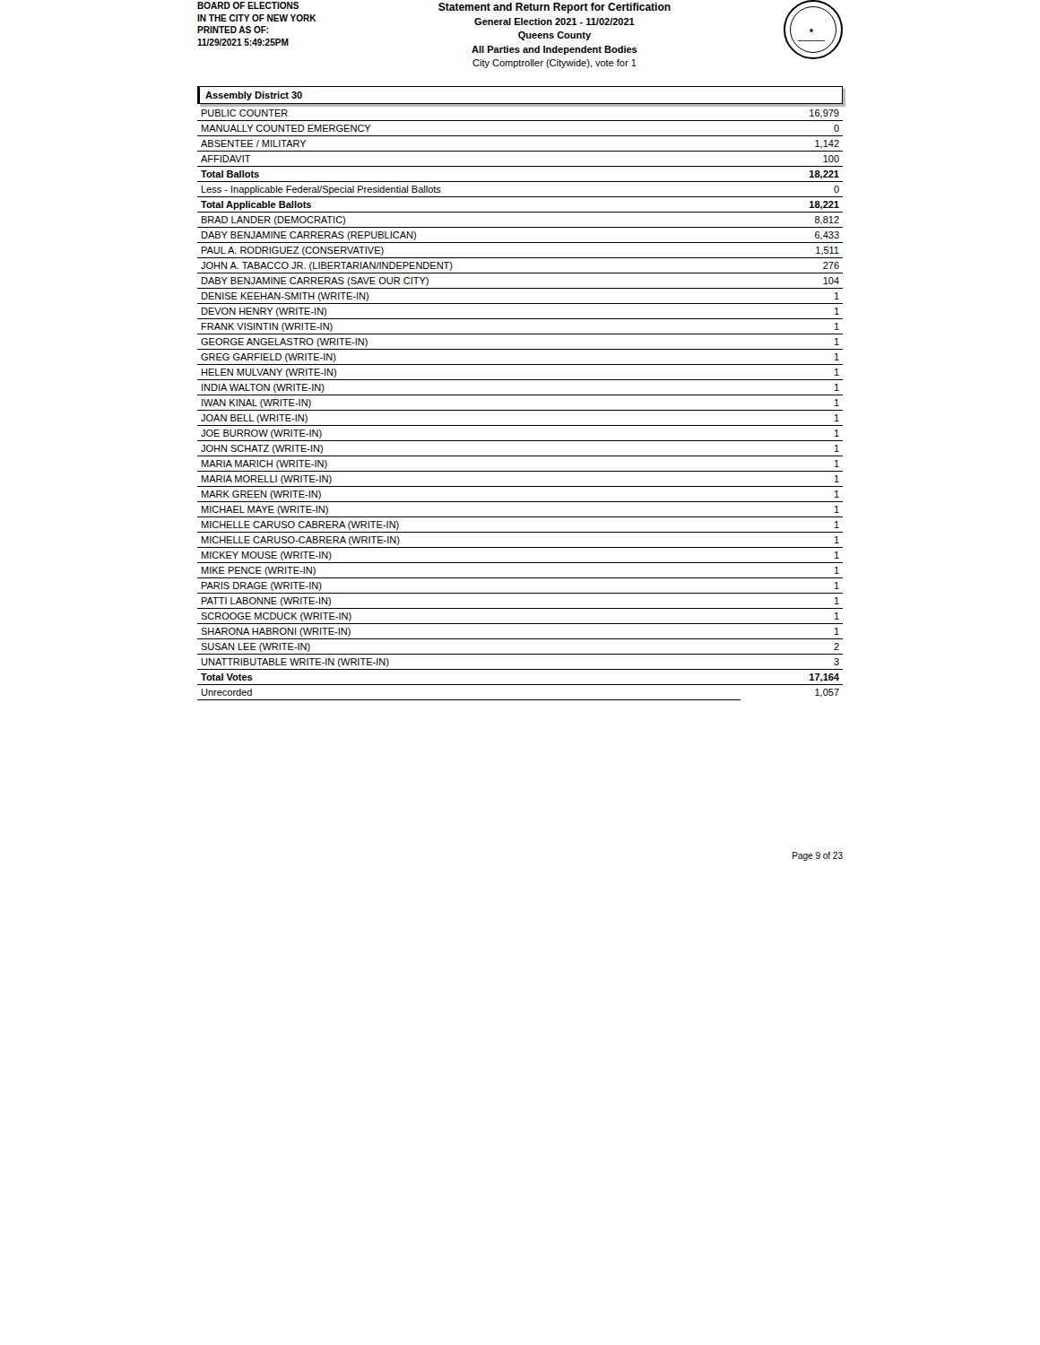BOARD OF ELECTIONS
IN THE CITY OF NEW YORK
PRINTED AS OF:
11/29/2021 5:49:25PM
Statement and Return Report for Certification
General Election 2021 - 11/02/2021
Queens County
All Parties and Independent Bodies
City Comptroller (Citywide), vote for 1
Assembly District 30
| PUBLIC COUNTER | 16,979 |
| MANUALLY COUNTED EMERGENCY | 0 |
| ABSENTEE / MILITARY | 1,142 |
| AFFIDAVIT | 100 |
| Total Ballots | 18,221 |
| Less - Inapplicable Federal/Special Presidential Ballots | 0 |
| Total Applicable Ballots | 18,221 |
| BRAD LANDER (DEMOCRATIC) | 8,812 |
| DABY BENJAMINE CARRERAS (REPUBLICAN) | 6,433 |
| PAUL A. RODRIGUEZ (CONSERVATIVE) | 1,511 |
| JOHN A. TABACCO JR. (LIBERTARIAN/INDEPENDENT) | 276 |
| DABY BENJAMINE CARRERAS (SAVE OUR CITY) | 104 |
| DENISE KEEHAN-SMITH (WRITE-IN) | 1 |
| DEVON HENRY (WRITE-IN) | 1 |
| FRANK VISINTIN (WRITE-IN) | 1 |
| GEORGE ANGELASTRO (WRITE-IN) | 1 |
| GREG GARFIELD (WRITE-IN) | 1 |
| HELEN MULVANY (WRITE-IN) | 1 |
| INDIA WALTON (WRITE-IN) | 1 |
| IWAN KINAL (WRITE-IN) | 1 |
| JOAN BELL (WRITE-IN) | 1 |
| JOE BURROW (WRITE-IN) | 1 |
| JOHN SCHATZ (WRITE-IN) | 1 |
| MARIA MARICH (WRITE-IN) | 1 |
| MARIA MORELLI (WRITE-IN) | 1 |
| MARK GREEN (WRITE-IN) | 1 |
| MICHAEL MAYE (WRITE-IN) | 1 |
| MICHELLE CARUSO CABRERA (WRITE-IN) | 1 |
| MICHELLE CARUSO-CABRERA (WRITE-IN) | 1 |
| MICKEY MOUSE (WRITE-IN) | 1 |
| MIKE PENCE (WRITE-IN) | 1 |
| PARIS DRAGE (WRITE-IN) | 1 |
| PATTI LABONNE (WRITE-IN) | 1 |
| SCROOGE MCDUCK (WRITE-IN) | 1 |
| SHARONA HABRONI (WRITE-IN) | 1 |
| SUSAN LEE (WRITE-IN) | 2 |
| UNATTRIBUTABLE WRITE-IN (WRITE-IN) | 3 |
| Total Votes | 17,164 |
| Unrecorded | 1,057 |
Page 9 of 23